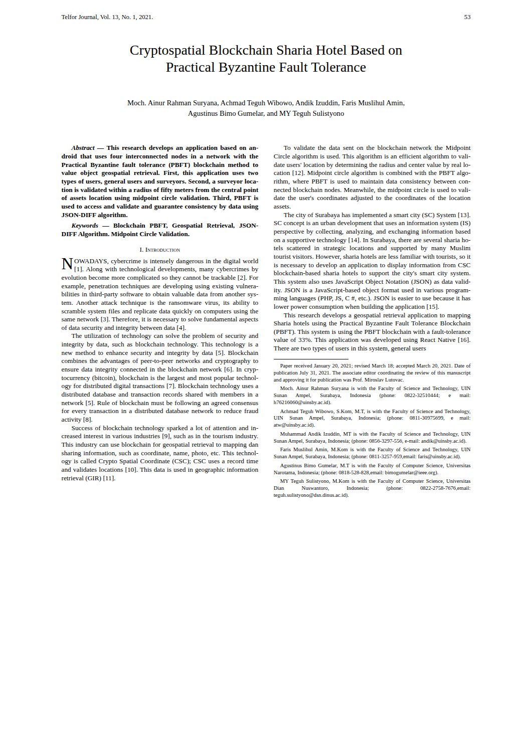Telfor Journal, Vol. 13, No. 1, 2021. 53
Cryptospatial Blockchain Sharia Hotel Based on
Practical Byzantine Fault Tolerance
Moch. Ainur Rahman Suryana, Achmad Teguh Wibowo, Andik Izuddin, Faris Muslihul Amin,
Agustinus Bimo Gumelar, and MY Teguh Sulistyono
Abstract — This research develops an application based on android that uses four interconnected nodes in a network with the Practical Byzantine fault tolerance (PBFT) blockchain method to value object geospatial retrieval. First, this application uses two types of users, general users and surveyors. Second, a surveyor location is validated within a radius of fifty meters from the central point of assets location using midpoint circle validation. Third, PBFT is used to access and validate and guarantee consistency by data using JSON-DIFF algorithm.
Keywords — Blockchain PBFT, Geospatial Retrieval, JSON-DIFF Algorithm. Midpoint Circle Validation.
I. Introduction
NOWADAYS, cybercrime is intensely dangerous in the digital world [1]. Along with technological developments, many cybercrimes by evolution become more complicated so they cannot be trackable [2]. For example, penetration techniques are developing using existing vulnerabilities in third-party software to obtain valuable data from another system. Another attack technique is the ransomware virus, its ability to scramble system files and replicate data quickly on computers using the same network [3]. Therefore, it is necessary to solve fundamental aspects of data security and integrity between data [4].
The utilization of technology can solve the problem of security and integrity by data, such as blockchain technology. This technology is a new method to enhance security and integrity by data [5]. Blockchain combines the advantages of peer-to-peer networks and cryptography to ensure data integrity connected in the blockchain network [6]. In cryptocurrency (bitcoin), blockchain is the largest and most popular technology for distributed digital transactions [7]. Blockchain technology uses a distributed database and transaction records shared with members in a network [5]. Rule of blockchain must be following an agreed consensus for every transaction in a distributed database network to reduce fraud activity [8].
Success of blockchain technology sparked a lot of attention and increased interest in various industries [9], such as in the tourism industry. This industry can use blockchain for geospatial retrieval to mapping dan sharing information, such as coordinate, name, photo, etc. This technology is called Crypto Spatial Coordinate (CSC); CSC uses a record time and validates locations [10]. This data is used in geographic information retrieval (GIR) [11].
To validate the data sent on the blockchain network the Midpoint Circle algorithm is used. This algorithm is an efficient algorithm to validate users' location by determining the radius and center value by real location [12]. Midpoint circle algorithm is combined with the PBFT algorithm, where PBFT is used to maintain data consistency between connected blockchain nodes. Meanwhile, the midpoint circle is used to validate the user's coordinates adjusted to the coordinates of the location assets.
The city of Surabaya has implemented a smart city (SC) System [13]. SC concept is an urban development that uses an information system (IS) perspective by collecting, analyzing, and exchanging information based on a supportive technology [14]. In Surabaya, there are several sharia hotels scattered in strategic locations and supported by many Muslim tourist visitors. However, sharia hotels are less familiar with tourists, so it is necessary to develop an application to display information from CSC blockchain-based sharia hotels to support the city's smart city system. This system also uses JavaScript Object Notation (JSON) as data validity. JSON is a JavaScript-based object format used in various programming languages (PHP, JS, C #, etc.). JSON is easier to use because it has lower power consumption when building the application [15].
This research develops a geospatial retrieval application to mapping Sharia hotels using the Practical Byzantine Fault Tolerance Blockchain (PBFT). This system is using the PBFT blockchain with a fault-tolerance value of 33%. This application was developed using React Native [16]. There are two types of users in this system, general users
Paper received January 20, 2021; revised March 18; accepted March 20, 2021. Date of publication July 31, 2021. The associate editor coordinating the review of this manuscript and approving it for publication was Prof. Miroslav Lutovac.
Moch. Ainur Rahman Suryana is with the Faculty of Science and Technology, UIN Sunan Ampel, Surabaya, Indonesia (phone: 0822-32510444; e mail: h76216060@uinsby.ac.id).
Achmad Teguh Wibowo, S.Kom, M.T, is with the Faculty of Science and Technology, UIN Sunan Ampel, Surabaya, Indonesia; (phone: 0811-30975699, e mail: atw@uinsby.ac.id).
Muhammad Andik Izuddin, MT is with the Faculty of Science and Technology, UIN Sunan Ampel, Surabaya, Indonesia; (phone: 0856-3297-556, e-mail: andik@uinsby.ac.id).
Faris Muslihul Amin, M.Kom is with the Faculty of Science and Technology, UIN Sunan Ampel, Surabaya, Indonesia; (phone: 0811-3257-959,email: faris@uinsby.ac.id).
Agustinus Bimo Gumelar, M.T is with the Faculty of Computer Science, Universitas Narotama, Indonesia; (phone: 0818-528-828,email: bimogumelar@ieee.org).
MY Teguh Sulistyono, M.Kom is with the Faculty of Computer Science, Universitas Dian Nuswantoro, Indonesia; (phone: 0822-2758-7676,email: teguh.sulistyono@dsn.dinus.ac.id).